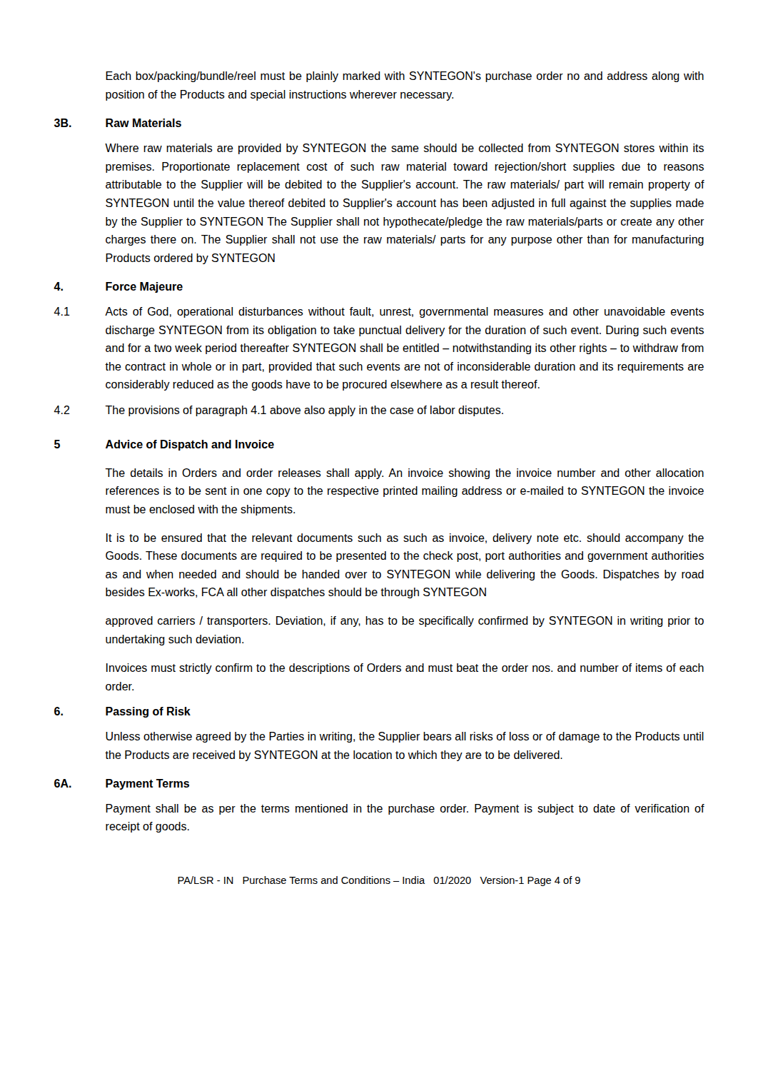Each box/packing/bundle/reel must be plainly marked with SYNTEGON's purchase order no and address along with position of the Products and special instructions wherever necessary.
3B.
Raw Materials
Where raw materials are provided by SYNTEGON the same should be collected from SYNTEGON stores within its premises. Proportionate replacement cost of such raw material toward rejection/short supplies due to reasons attributable to the Supplier will be debited to the Supplier's account. The raw materials/ part will remain property of SYNTEGON until the value thereof debited to Supplier's account has been adjusted in full against the supplies made by the Supplier to SYNTEGON The Supplier shall not hypothecate/pledge the raw materials/parts or create any other charges there on. The Supplier shall not use the raw materials/ parts for any purpose other than for manufacturing Products ordered by SYNTEGON
4.
Force Majeure
4.1
Acts of God, operational disturbances without fault, unrest, governmental measures and other unavoidable events discharge SYNTEGON from its obligation to take punctual delivery for the duration of such event. During such events and for a two week period thereafter SYNTEGON shall be entitled – notwithstanding its other rights – to withdraw from the contract in whole or in part, provided that such events are not of inconsiderable duration and its requirements are considerably reduced as the goods have to be procured elsewhere as a result thereof.
4.2
The provisions of paragraph 4.1 above also apply in the case of labor disputes.
5
Advice of Dispatch and Invoice
The details in Orders and order releases shall apply. An invoice showing the invoice number and other allocation references is to be sent in one copy to the respective printed mailing address or e-mailed to SYNTEGON the invoice must be enclosed with the shipments.
It is to be ensured that the relevant documents such as such as invoice, delivery note etc. should accompany the Goods. These documents are required to be presented to the check post, port authorities and government authorities as and when needed and should be handed over to SYNTEGON while delivering the Goods. Dispatches by road besides Ex-works, FCA all other dispatches should be through SYNTEGON
approved carriers / transporters. Deviation, if any, has to be specifically confirmed by SYNTEGON in writing prior to undertaking such deviation.
Invoices must strictly confirm to the descriptions of Orders and must beat the order nos. and number of items of each order.
6.
Passing of Risk
Unless otherwise agreed by the Parties in writing, the Supplier bears all risks of loss or of damage to the Products until the Products are received by SYNTEGON at the location to which they are to be delivered.
6A.
Payment Terms
Payment shall be as per the terms mentioned in the purchase order. Payment is subject to date of verification of receipt of goods.
PA/LSR - IN Purchase Terms and Conditions – India 01/2020 Version-1 Page 4 of 9